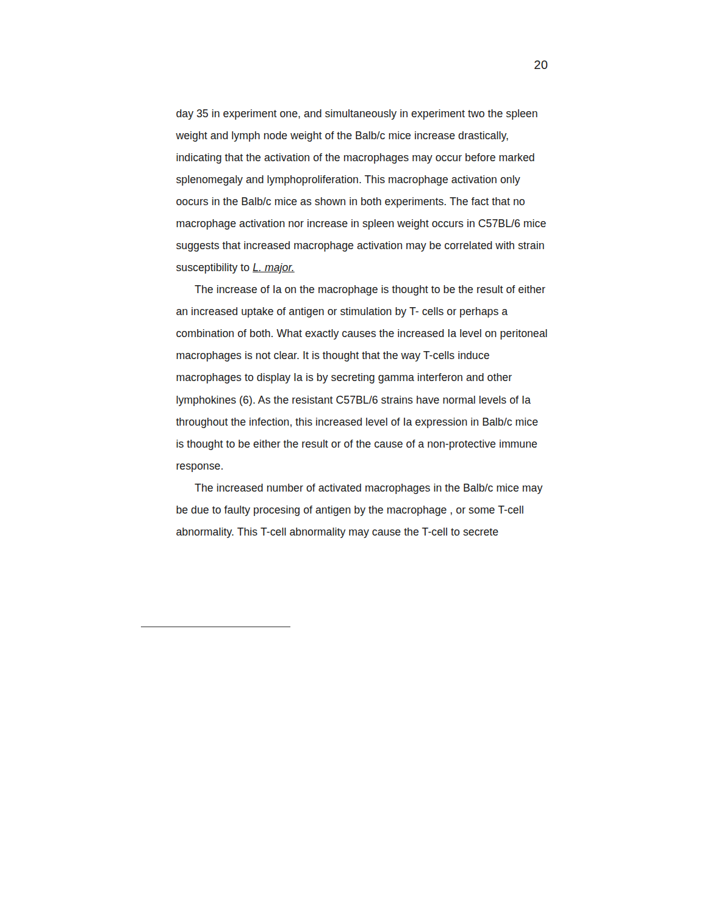20
day 35 in experiment one, and simultaneously in experiment two the spleen weight and lymph node weight of the Balb/c mice increase drastically, indicating that the activation of the macrophages may occur before marked splenomegaly and lymphoproliferation. This macrophage activation only oocurs in the Balb/c mice as shown in both experiments. The fact that no macrophage activation nor increase in spleen weight occurs in C57BL/6 mice suggests that increased macrophage activation may be correlated with strain susceptibility to L. major.
The increase of Ia on the macrophage is thought to be the result of either an increased uptake of antigen or stimulation by T- cells or perhaps a combination of both. What exactly causes the increased Ia level on peritoneal macrophages is not clear. It is thought that the way T-cells induce macrophages to display Ia is by secreting gamma interferon and other lymphokines (6). As the resistant C57BL/6 strains have normal levels of Ia throughout the infection, this increased level of Ia expression in Balb/c mice is thought to be either the result or of the cause of a non-protective immune response.
The increased number of activated macrophages in the Balb/c mice may be due to faulty procesing of antigen by the macrophage , or some T-cell abnormality. This T-cell abnormality may cause the T-cell to secrete